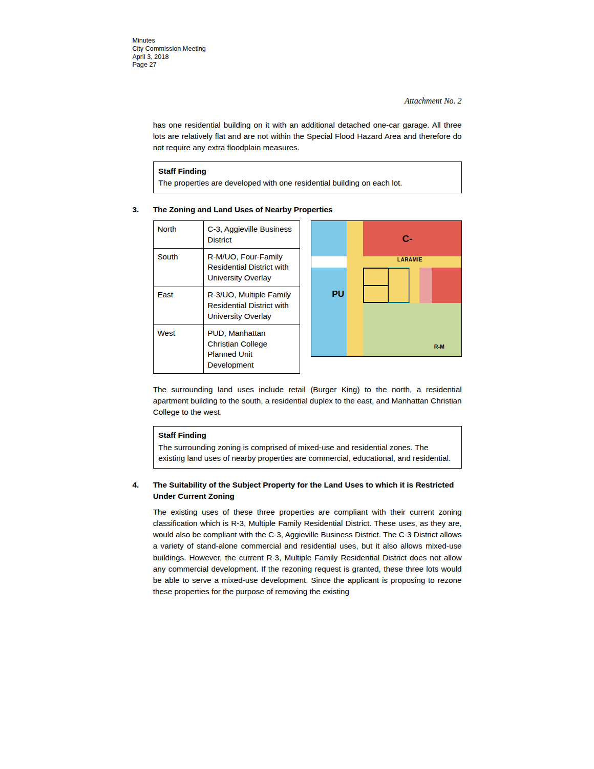Minutes
City Commission Meeting
April 3, 2018
Page 27
Attachment No. 2
has one residential building on it with an additional detached one-car garage. All three lots are relatively flat and are not within the Special Flood Hazard Area and therefore do not require any extra floodplain measures.
Staff Finding
The properties are developed with one residential building on each lot.
3.
The Zoning and Land Uses of Nearby Properties
| North | C-3, Aggieville Business District |
| South | R-M/UO, Four-Family Residential District with University Overlay |
| East | R-3/UO, Multiple Family Residential District with University Overlay |
| West | PUD, Manhattan Christian College Planned Unit Development |
C-
LARAMIE
PU
R-M
The surrounding land uses include retail (Burger King) to the north, a residential apartment building to the south, a residential duplex to the east, and Manhattan Christian College to the west.
Staff Finding
The surrounding zoning is comprised of mixed-use and residential zones. The existing land uses of nearby properties are commercial, educational, and residential.
4.
The Suitability of the Subject Property for the Land Uses to which it is Restricted Under Current Zoning
The existing uses of these three properties are compliant with their current zoning classification which is R-3, Multiple Family Residential District. These uses, as they are, would also be compliant with the C-3, Aggieville Business District. The C-3 District allows a variety of stand-alone commercial and residential uses, but it also allows mixed-use buildings. However, the current R-3, Multiple Family Residential District does not allow any commercial development. If the rezoning request is granted, these three lots would be able to serve a mixed-use development. Since the applicant is proposing to rezone these properties for the purpose of removing the existing